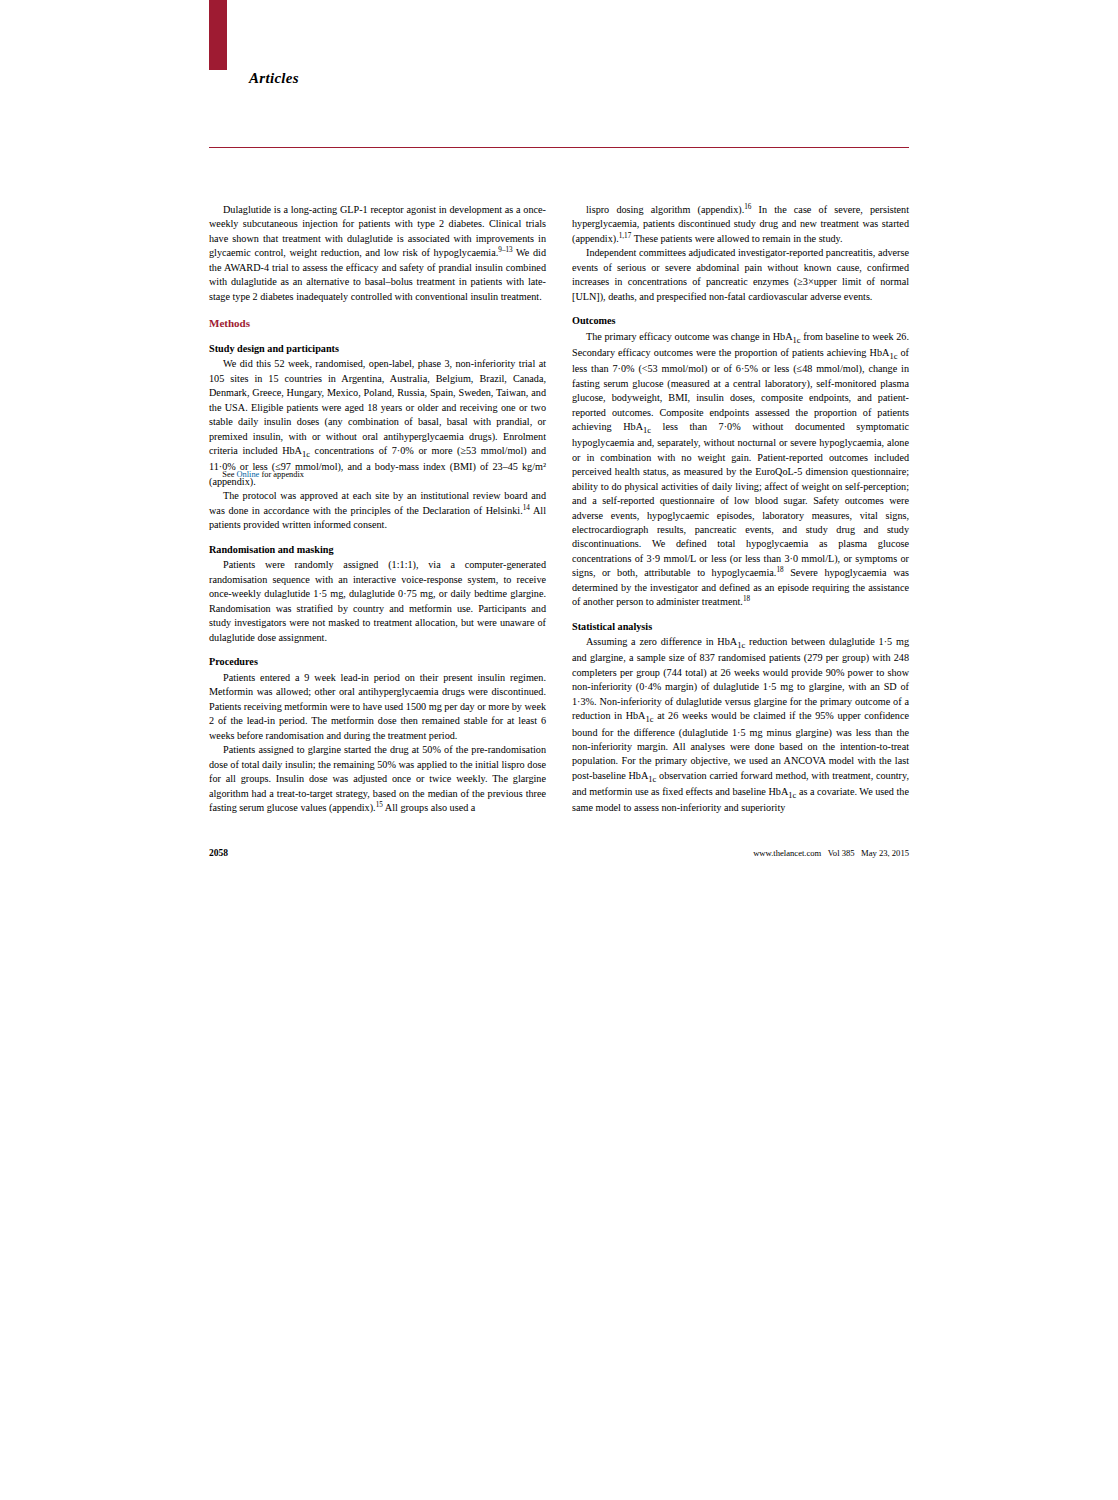Articles
See Online for appendix
Dulaglutide is a long-acting GLP-1 receptor agonist in development as a once-weekly subcutaneous injection for patients with type 2 diabetes. Clinical trials have shown that treatment with dulaglutide is associated with improvements in glycaemic control, weight reduction, and low risk of hypoglycaemia.9–13 We did the AWARD-4 trial to assess the efficacy and safety of prandial insulin combined with dulaglutide as an alternative to basal–bolus treatment in patients with late-stage type 2 diabetes inadequately controlled with conventional insulin treatment.
Methods
Study design and participants
We did this 52 week, randomised, open-label, phase 3, non-inferiority trial at 105 sites in 15 countries in Argentina, Australia, Belgium, Brazil, Canada, Denmark, Greece, Hungary, Mexico, Poland, Russia, Spain, Sweden, Taiwan, and the USA. Eligible patients were aged 18 years or older and receiving one or two stable daily insulin doses (any combination of basal, basal with prandial, or premixed insulin, with or without oral antihyperglycaemia drugs). Enrolment criteria included HbA1c concentrations of 7·0% or more (≥53 mmol/mol) and 11·0% or less (≤97 mmol/mol), and a body-mass index (BMI) of 23–45 kg/m² (appendix).
The protocol was approved at each site by an institutional review board and was done in accordance with the principles of the Declaration of Helsinki.14 All patients provided written informed consent.
Randomisation and masking
Patients were randomly assigned (1:1:1), via a computer-generated randomisation sequence with an interactive voice-response system, to receive once-weekly dulaglutide 1·5 mg, dulaglutide 0·75 mg, or daily bedtime glargine. Randomisation was stratified by country and metformin use. Participants and study investigators were not masked to treatment allocation, but were unaware of dulaglutide dose assignment.
Procedures
Patients entered a 9 week lead-in period on their present insulin regimen. Metformin was allowed; other oral antihyperglycaemia drugs were discontinued. Patients receiving metformin were to have used 1500 mg per day or more by week 2 of the lead-in period. The metformin dose then remained stable for at least 6 weeks before randomisation and during the treatment period.
Patients assigned to glargine started the drug at 50% of the pre-randomisation dose of total daily insulin; the remaining 50% was applied to the initial lispro dose for all groups. Insulin dose was adjusted once or twice weekly. The glargine algorithm had a treat-to-target strategy, based on the median of the previous three fasting serum glucose values (appendix).15 All groups also used a
lispro dosing algorithm (appendix).16 In the case of severe, persistent hyperglycaemia, patients discontinued study drug and new treatment was started (appendix).1,17 These patients were allowed to remain in the study.
Independent committees adjudicated investigator-reported pancreatitis, adverse events of serious or severe abdominal pain without known cause, confirmed increases in concentrations of pancreatic enzymes (≥3×upper limit of normal [ULN]), deaths, and prespecified non-fatal cardiovascular adverse events.
Outcomes
The primary efficacy outcome was change in HbA1c from baseline to week 26. Secondary efficacy outcomes were the proportion of patients achieving HbA1c of less than 7·0% (<53 mmol/mol) or of 6·5% or less (≤48 mmol/mol), change in fasting serum glucose (measured at a central laboratory), self-monitored plasma glucose, bodyweight, BMI, insulin doses, composite endpoints, and patient-reported outcomes. Composite endpoints assessed the proportion of patients achieving HbA1c less than 7·0% without documented symptomatic hypoglycaemia and, separately, without nocturnal or severe hypoglycaemia, alone or in combination with no weight gain. Patient-reported outcomes included perceived health status, as measured by the EuroQoL-5 dimension questionnaire; ability to do physical activities of daily living; affect of weight on self-perception; and a self-reported questionnaire of low blood sugar. Safety outcomes were adverse events, hypoglycaemic episodes, laboratory measures, vital signs, electrocardiograph results, pancreatic events, and study drug and study discontinuations. We defined total hypoglycaemia as plasma glucose concentrations of 3·9 mmol/L or less (or less than 3·0 mmol/L), or symptoms or signs, or both, attributable to hypoglycaemia.18 Severe hypoglycaemia was determined by the investigator and defined as an episode requiring the assistance of another person to administer treatment.18
Statistical analysis
Assuming a zero difference in HbA1c reduction between dulaglutide 1·5 mg and glargine, a sample size of 837 randomised patients (279 per group) with 248 completers per group (744 total) at 26 weeks would provide 90% power to show non-inferiority (0·4% margin) of dulaglutide 1·5 mg to glargine, with an SD of 1·3%. Non-inferiority of dulaglutide versus glargine for the primary outcome of a reduction in HbA1c at 26 weeks would be claimed if the 95% upper confidence bound for the difference (dulaglutide 1·5 mg minus glargine) was less than the non-inferiority margin. All analyses were done based on the intention-to-treat population. For the primary objective, we used an ANCOVA model with the last post-baseline HbA1c observation carried forward method, with treatment, country, and metformin use as fixed effects and baseline HbA1c as a covariate. We used the same model to assess non-inferiority and superiority
2058
www.thelancet.com Vol 385 May 23, 2015